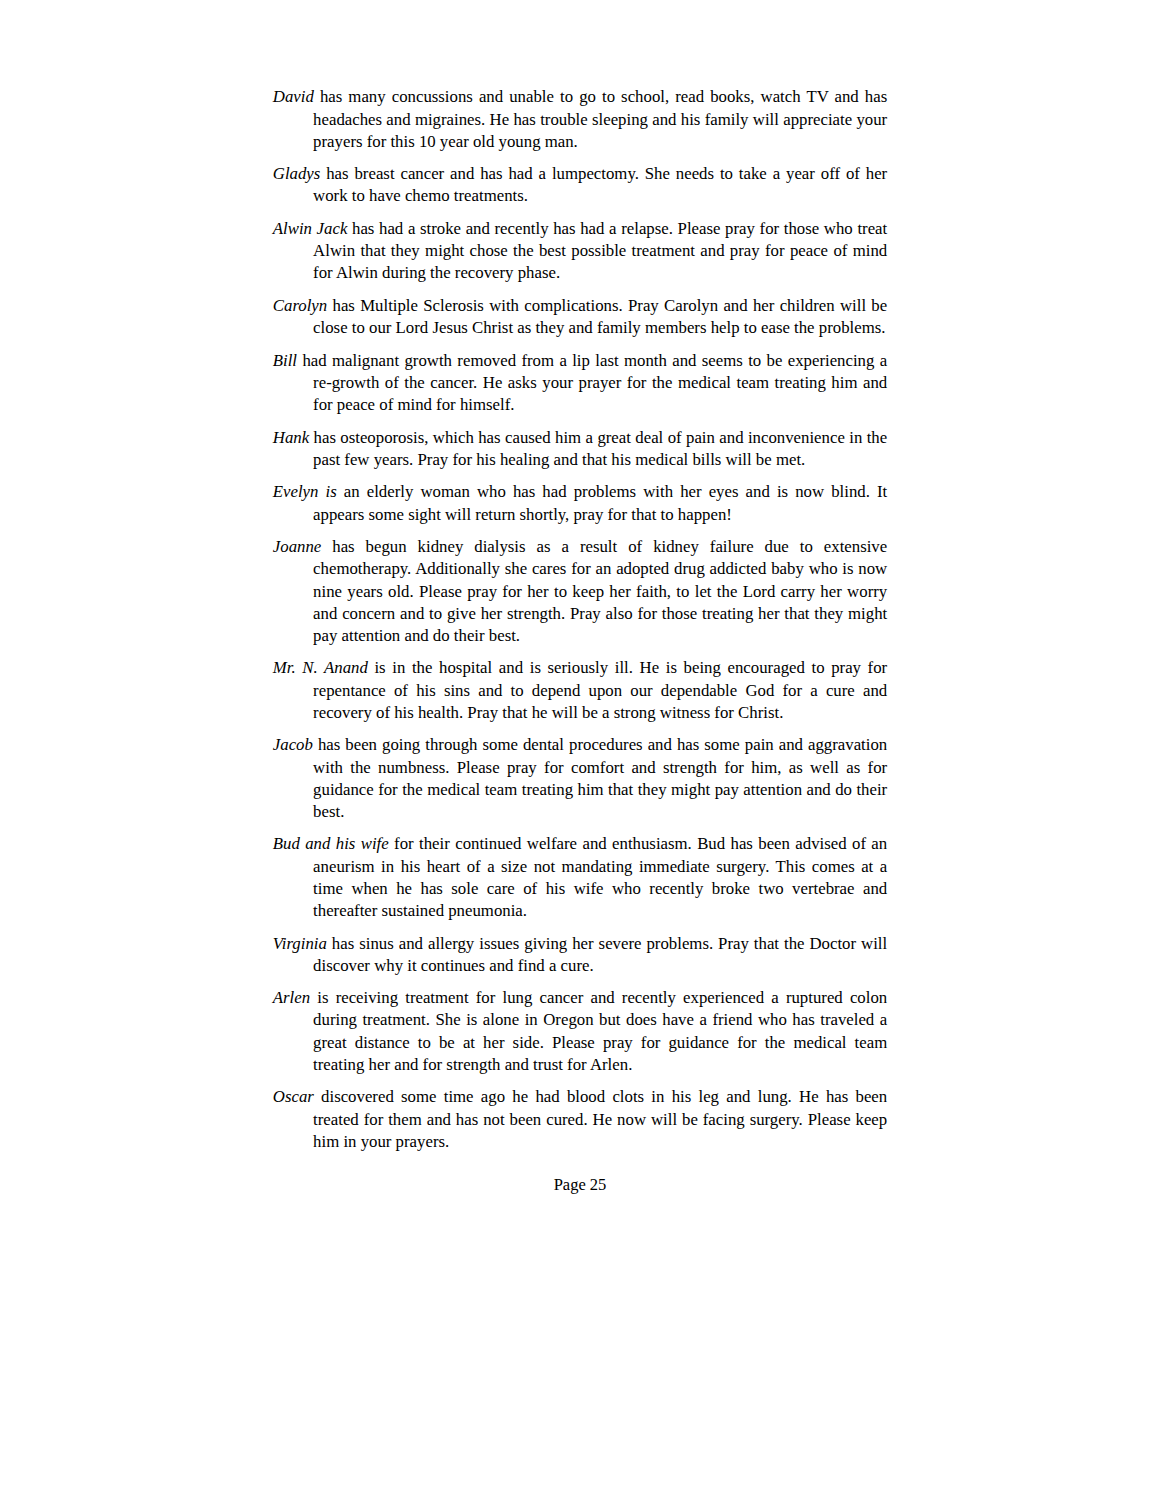David has many concussions and unable to go to school, read books, watch TV and has headaches and migraines. He has trouble sleeping and his family will appreciate your prayers for this 10 year old young man.
Gladys has breast cancer and has had a lumpectomy. She needs to take a year off of her work to have chemo treatments.
Alwin Jack has had a stroke and recently has had a relapse. Please pray for those who treat Alwin that they might chose the best possible treatment and pray for peace of mind for Alwin during the recovery phase.
Carolyn has Multiple Sclerosis with complications. Pray Carolyn and her children will be close to our Lord Jesus Christ as they and family members help to ease the problems.
Bill had malignant growth removed from a lip last month and seems to be experiencing a re-growth of the cancer. He asks your prayer for the medical team treating him and for peace of mind for himself.
Hank has osteoporosis, which has caused him a great deal of pain and inconvenience in the past few years. Pray for his healing and that his medical bills will be met.
Evelyn is an elderly woman who has had problems with her eyes and is now blind. It appears some sight will return shortly, pray for that to happen!
Joanne has begun kidney dialysis as a result of kidney failure due to extensive chemotherapy. Additionally she cares for an adopted drug addicted baby who is now nine years old. Please pray for her to keep her faith, to let the Lord carry her worry and concern and to give her strength. Pray also for those treating her that they might pay attention and do their best.
Mr. N. Anand is in the hospital and is seriously ill. He is being encouraged to pray for repentance of his sins and to depend upon our dependable God for a cure and recovery of his health. Pray that he will be a strong witness for Christ.
Jacob has been going through some dental procedures and has some pain and aggravation with the numbness. Please pray for comfort and strength for him, as well as for guidance for the medical team treating him that they might pay attention and do their best.
Bud and his wife for their continued welfare and enthusiasm. Bud has been advised of an aneurism in his heart of a size not mandating immediate surgery. This comes at a time when he has sole care of his wife who recently broke two vertebrae and thereafter sustained pneumonia.
Virginia has sinus and allergy issues giving her severe problems. Pray that the Doctor will discover why it continues and find a cure.
Arlen is receiving treatment for lung cancer and recently experienced a ruptured colon during treatment. She is alone in Oregon but does have a friend who has traveled a great distance to be at her side. Please pray for guidance for the medical team treating her and for strength and trust for Arlen.
Oscar discovered some time ago he had blood clots in his leg and lung. He has been treated for them and has not been cured. He now will be facing surgery. Please keep him in your prayers.
Page 25